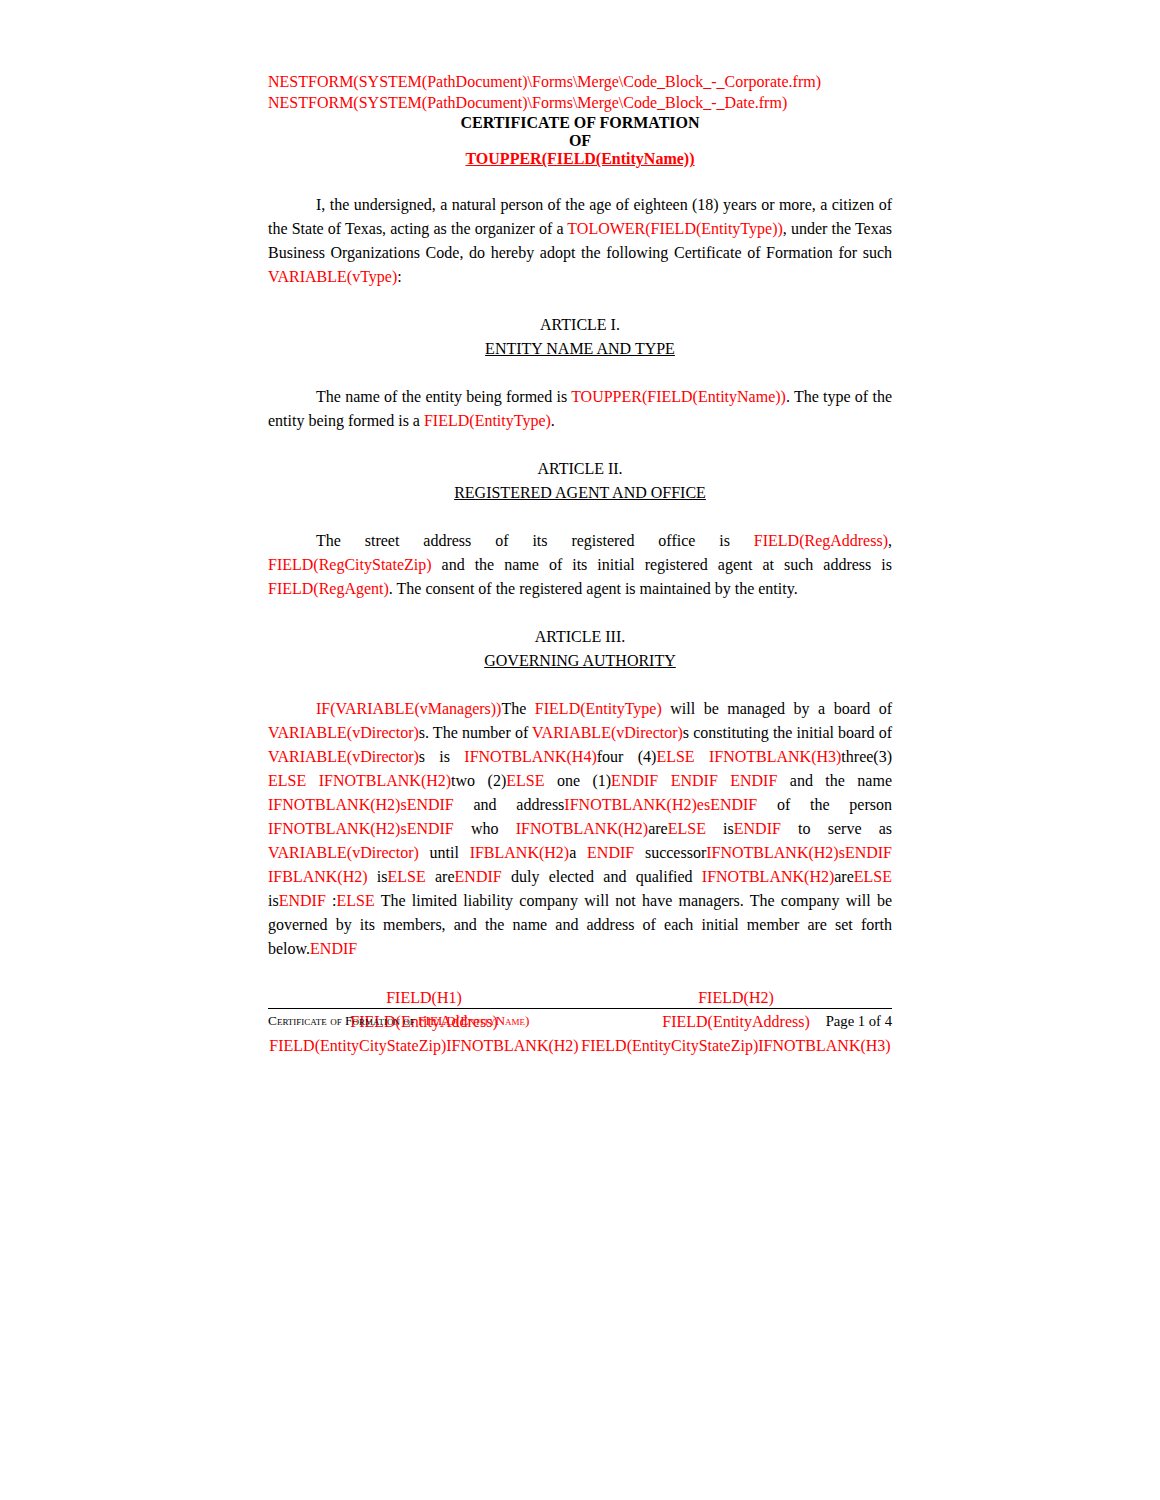NESTFORM(SYSTEM(PathDocument)\Forms\Merge\Code_Block_-_Corporate.frm)
NESTFORM(SYSTEM(PathDocument)\Forms\Merge\Code_Block_-_Date.frm)
CERTIFICATE OF FORMATION
OF
TOUPPER(FIELD(EntityName))
I, the undersigned, a natural person of the age of eighteen (18) years or more, a citizen of the State of Texas, acting as the organizer of a TOLOWER(FIELD(EntityType)), under the Texas Business Organizations Code, do hereby adopt the following Certificate of Formation for such VARIABLE(vType):
ARTICLE I.
ENTITY NAME AND TYPE
The name of the entity being formed is TOUPPER(FIELD(EntityName)). The type of the entity being formed is a FIELD(EntityType).
ARTICLE II.
REGISTERED AGENT AND OFFICE
The street address of its registered office is FIELD(RegAddress), FIELD(RegCityStateZip) and the name of its initial registered agent at such address is FIELD(RegAgent). The consent of the registered agent is maintained by the entity.
ARTICLE III.
GOVERNING AUTHORITY
IF(VARIABLE(vManagers)) The FIELD(EntityType) will be managed by a board of VARIABLE(vDirector) s. The number of VARIABLE(vDirector) s constituting the initial board of VARIABLE(vDirector) s is IFNOTBLANK(H4) four (4)ELSE IFNOTBLANK(H3) three(3) ELSE IFNOTBLANK(H2) two (2)ELSE one (1)ENDIF ENDIF ENDIF and the name IFNOTBLANK(H2)s ENDIF and addressIFNOTBLANK(H2)es ENDIF of the person IFNOTBLANK(H2)s ENDIF who IFNOTBLANK(H2) areELSE isENDIF to serve as VARIABLE(vDirector) until IFBLANK(H2) a ENDIF successorIFNOTBLANK(H2)s ENDIF IFBLANK(H2) isELSE areENDIF duly elected and qualified IFNOTBLANK(H2) areELSE isENDIF :ELSE The limited liability company will not have managers. The company will be governed by its members, and the name and address of each initial member are set forth below.ENDIF
| FIELD(H1) FIELD(EntityAddress) FIELD(EntityCityStateZip)IFNOTBLANK(H2) | FIELD(H2) FIELD(EntityAddress) FIELD(EntityCityStateZip)IFNOTBLANK(H3) |
Certificate of Formation of FIELD(EntityName)
Page 1 of 4